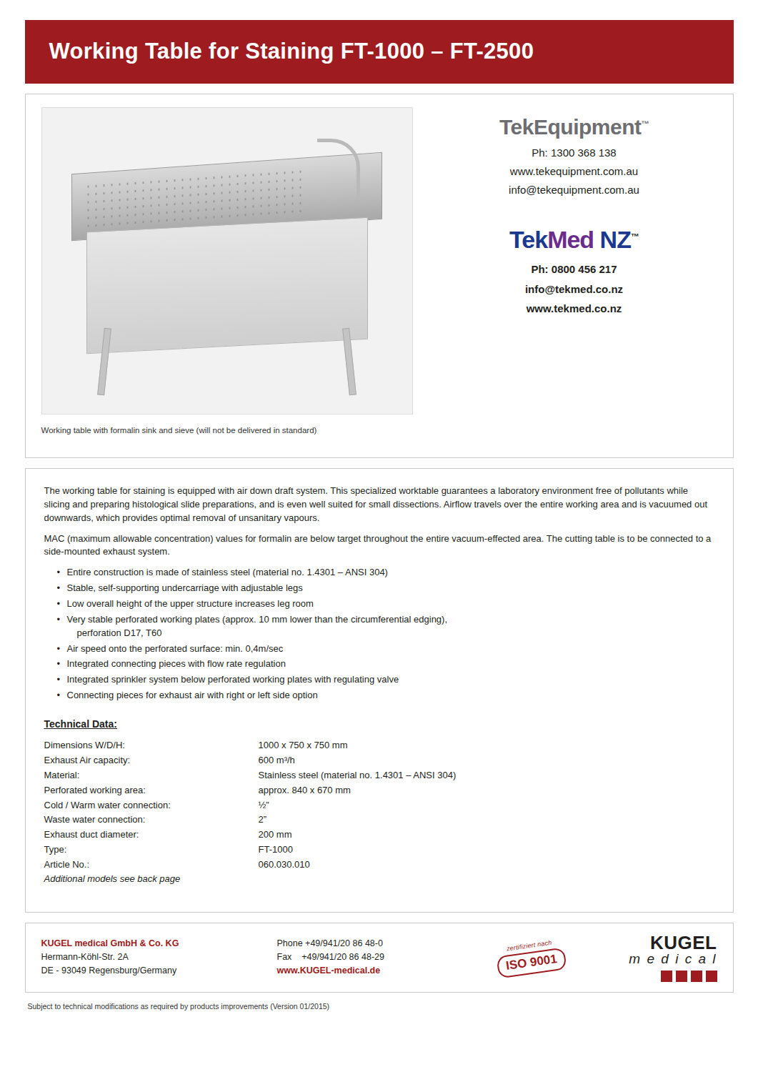Working Table for Staining FT-1000 – FT-2500
Working table with formalin sink and sieve (will not be delivered in standard)
TekEquipment™
Ph: 1300 368 138
www.tekequipment.com.au
info@tekequipment.com.au
Tek Med NZ™
Ph: 0800 456 217
info@tekmed.co.nz
www.tekmed.co.nz
The working table for staining is equipped with air down draft system. This specialized worktable guarantees a laboratory environment free of pollutants while slicing and preparing histological slide preparations, and is even well suited for small dissections. Airflow travels over the entire working area and is vacuumed out downwards, which provides optimal removal of unsanitary vapours.
MAC (maximum allowable concentration) values for formalin are below target throughout the entire vacuum-effected area. The cutting table is to be connected to a side-mounted exhaust system.
Entire construction is made of stainless steel (material no. 1.4301 – ANSI 304)
Stable, self-supporting undercarriage with adjustable legs
Low overall height of the upper structure increases leg room
Very stable perforated working plates (approx. 10 mm lower than the circumferential edging),perforation D17, T60
Air speed onto the perforated surface: min. 0,4m/sec
Integrated connecting pieces with flow rate regulation
Integrated sprinkler system below perforated working plates with regulating valve
Connecting pieces for exhaust air with right or left side option
Technical Data:
| Dimensions W/D/H: | 1000 x 750 x 750 mm |
| Exhaust Air capacity: | 600 m³/h |
| Material: | Stainless steel (material no. 1.4301 – ANSI 304) |
| Perforated working area: | approx. 840 x 670 mm |
| Cold / Warm water connection: | ½” |
| Waste water connection: | 2” |
| Exhaust duct diameter: | 200 mm |
| Type: | FT-1000 |
| Article No.: | 060.030.010 |
Additional models see back page
KUGEL medical GmbH & Co. KG
Hermann-Köhl-Str. 2A
DE - 93049 Regensburg/Germany
Phone +49/941/20 86 48-0
Fax +49/941/20 86 48-29
www.KUGEL-medical.de
zertifiziert nach
ISO 9001
KUGEL
m e d i c a l
Subject to technical modifications as required by products improvements (Version 01/2015)